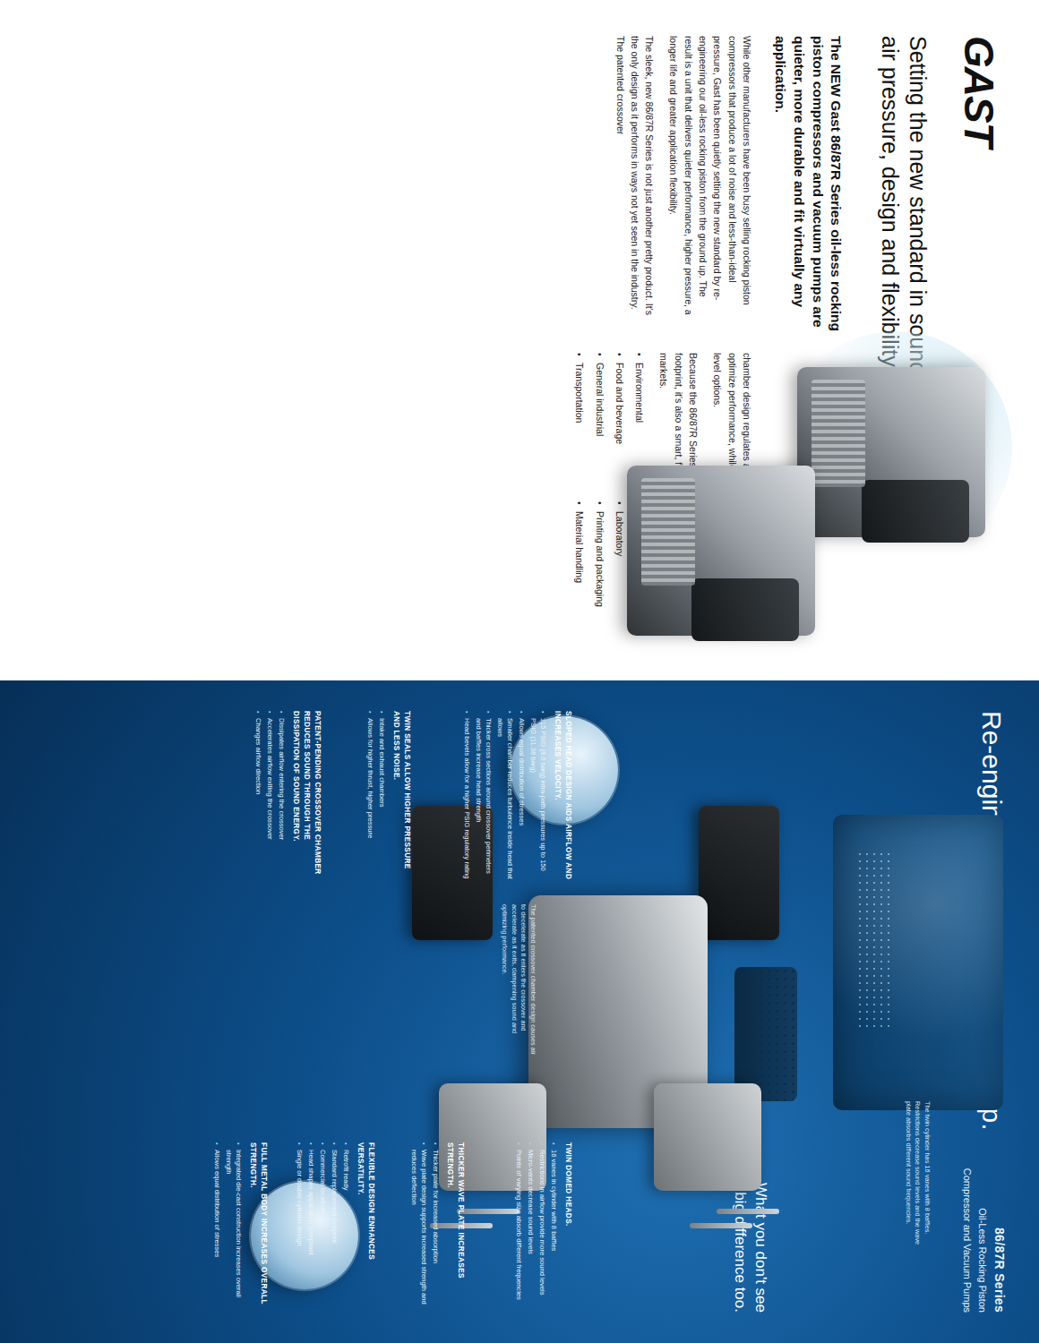GAST
Setting the new standard in sound reduction,
air pressure, design and flexibility.
The NEW Gast 86/87R Series oil-less rocking piston compressors and vacuum pumps are quieter, more durable and fit virtually any application.
While other manufacturers have been busy selling rocking piston compressors that produce a lot of noise and less-than-ideal pressure, Gast has been quietly setting the new standard by re-engineering our oil-less rocking piston from the ground up. The result is a unit that delivers quieter performance, higher pressure, a longer life and greater application flexibility.
The sleek, new 86/87R Series is not just another pretty product. It's the only design as it performs in ways not yet seen in the industry. The patented crossover
chamber design regulates and controls airflow to dampen sound and optimize performance, while delivering a wide range of pressure level options.
Because the 86/87R Series can easily retrofit into an existing footprint, it's also a smart, flexible solution for a wide range of markets.
Environmental
Food and beverage
General industrial
Transportation
Medical
Laboratory
Printing and packaging
Material handling
86/87R Series Oil-Less Rocking Piston
Compressor and Vacuum Pumps
Re-engineered from the ground up.
The twin cylinder has 16 vanes with 8 baffles. Restrictions decrease sound levels and the wave plate absorbs different sound frequencies.
What you don't see
makes a big difference too.
Sloped head design aids airflow and increases velocity.
115 PSIG (8.0 barg) intra-path pressures up to 150 PSIG (11.38 barg)
Allows equal distribution of stresses
Smaller chamber reduces turbulence inside head that allows
Thicker cross sections around crossover perimeters and baffles increase head strength
Head bevels allow for a higher PSIG regulatory rating
Twin seals allow higher pressure and less noise.
Intake and exhaust chambers
Allows for higher thrust, higher pressure
Patent-pending crossover chamber reduces sound through the dissipation of sound energy.
Dissipates airflow entering the crossover
Accelerates airflow exiting the crossover
Changes airflow direction
The patented crossover chamber design causes air to decelerate as it enters the crossover and accelerate as it exits, dampening sound and optimizing performance.
Twin domed heads.
16 vanes in cylinder with 8 baffles
Restrictions in airflow provide more sound levels
Micro-vents decrease sound levels
Points of varying size absorb different frequencies
Thicker wave plate increases strength.
Thicker plate for increased absorption
Wave plate design supports increased strength and reduces deflection
Flexible design enhances versatility.
Retrofit ready
Standard replacement footprint
Commercial locations
Head shapes application compliant
Single or double cylinder design
Full metal body increases overall strength.
Integrated die-cast construction increases overall strength
Allows equal distribution of stresses